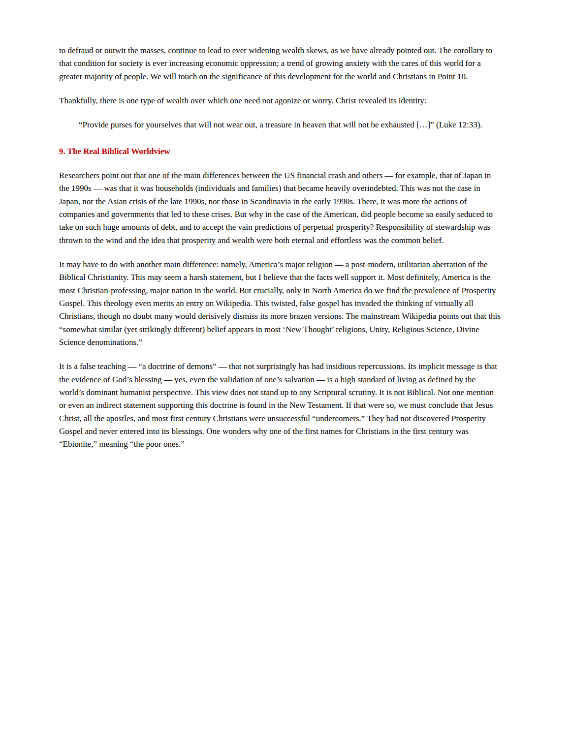to defraud or outwit the masses, continue to lead to ever widening wealth skews, as we have already pointed out. The corollary to that condition for society is ever increasing economic oppression; a trend of growing anxiety with the cares of this world for a greater majority of people. We will touch on the significance of this development for the world and Christians in Point 10.
Thankfully, there is one type of wealth over which one need not agonize or worry. Christ revealed its identity:
“Provide purses for yourselves that will not wear out, a treasure in heaven that will not be exhausted […]” (Luke 12:33).
9. The Real Biblical Worldview
Researchers point out that one of the main differences between the US financial crash and others — for example, that of Japan in the 1990s — was that it was households (individuals and families) that became heavily overindebted. This was not the case in Japan, nor the Asian crisis of the late 1990s, nor those in Scandinavia in the early 1990s. There, it was more the actions of companies and governments that led to these crises. But why in the case of the American, did people become so easily seduced to take on such huge amounts of debt, and to accept the vain predictions of perpetual prosperity? Responsibility of stewardship was thrown to the wind and the idea that prosperity and wealth were both eternal and effortless was the common belief.
It may have to do with another main difference: namely, America’s major religion — a post-modern, utilitarian aberration of the Biblical Christianity. This may seem a harsh statement, but I believe that the facts well support it. Most definitely, America is the most Christian-professing, major nation in the world. But crucially, only in North America do we find the prevalence of Prosperity Gospel. This theology even merits an entry on Wikipedia. This twisted, false gospel has invaded the thinking of virtually all Christians, though no doubt many would derisively dismiss its more brazen versions. The mainstream Wikipedia points out that this “somewhat similar (yet strikingly different) belief appears in most ‘New Thought’ religions, Unity, Religious Science, Divine Science denominations.”
It is a false teaching — “a doctrine of demons” — that not surprisingly has had insidious repercussions. Its implicit message is that the evidence of God’s blessing — yes, even the validation of one’s salvation — is a high standard of living as defined by the world’s dominant humanist perspective. This view does not stand up to any Scriptural scrutiny. It is not Biblical. Not one mention or even an indirect statement supporting this doctrine is found in the New Testament. If that were so, we must conclude that Jesus Christ, all the apostles, and most first century Christians were unsuccessful “undercomers.” They had not discovered Prosperity Gospel and never entered into its blessings. One wonders why one of the first names for Christians in the first century was “Ebionite,” meaning “the poor ones.”